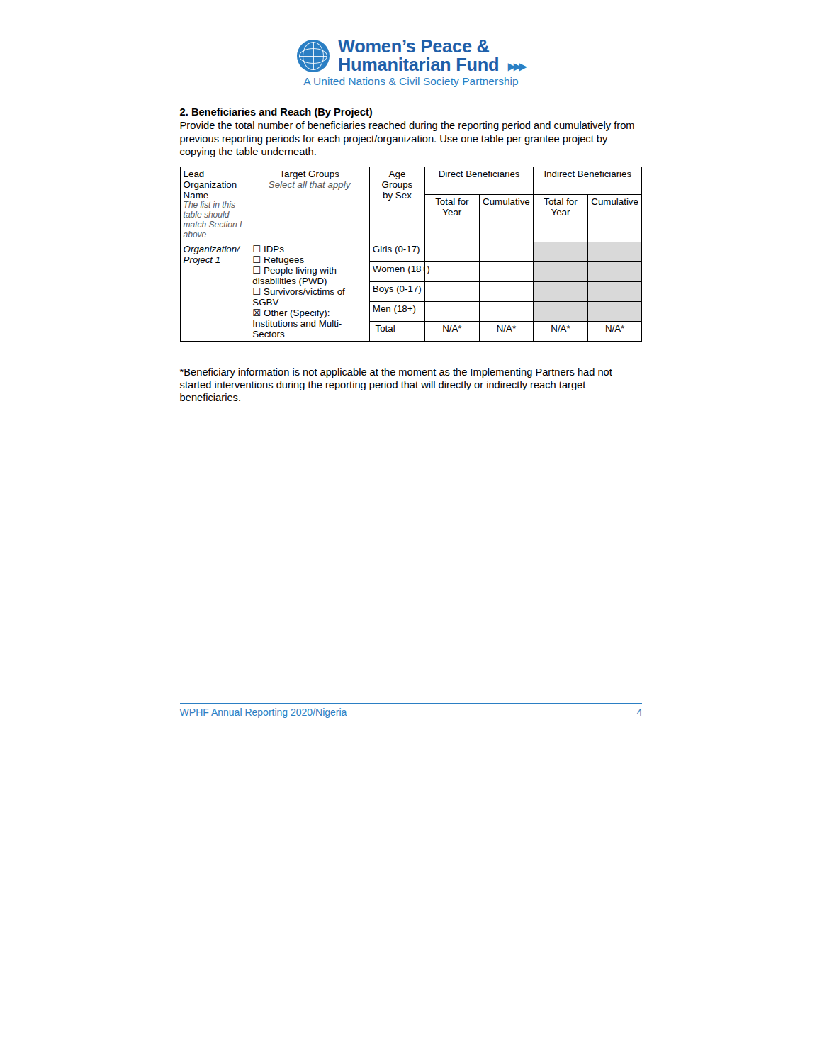Women’s Peace &
Humanitarian Fund ▸▸▸
A United Nations & Civil Society Partnership
2. Beneficiaries and Reach (By Project)
Provide the total number of beneficiaries reached during the reporting period and cumulatively from previous reporting periods for each project/organization. Use one table per grantee project by copying the table underneath.
| Lead Organization Name The list in this table should match Section I above | Target Groups Select all that apply | Age Groups by Sex | Direct Beneficiaries | Indirect Beneficiaries |
| --- | --- | --- | --- | --- |
| Total for Year | Cumulative | Total for Year | Cumulative |
| Organization/ Project 1 | ☐ IDPs ☐ Refugees ☐ People living with disabilities (PWD) ☐ Survivors/victims of SGBV ☒ Other (Specify): Institutions and Multi-Sectors | Girls (0-17) | | | | |
| Women (18+) | | | | |
| Boys (0-17) | | | | |
| Men (18+) | | | | |
| Total | N/A* | N/A* | N/A* | N/A* |
*Beneficiary information is not applicable at the moment as the Implementing Partners had not started interventions during the reporting period that will directly or indirectly reach target beneficiaries.
WPHF Annual Reporting 2020/Nigeria 4